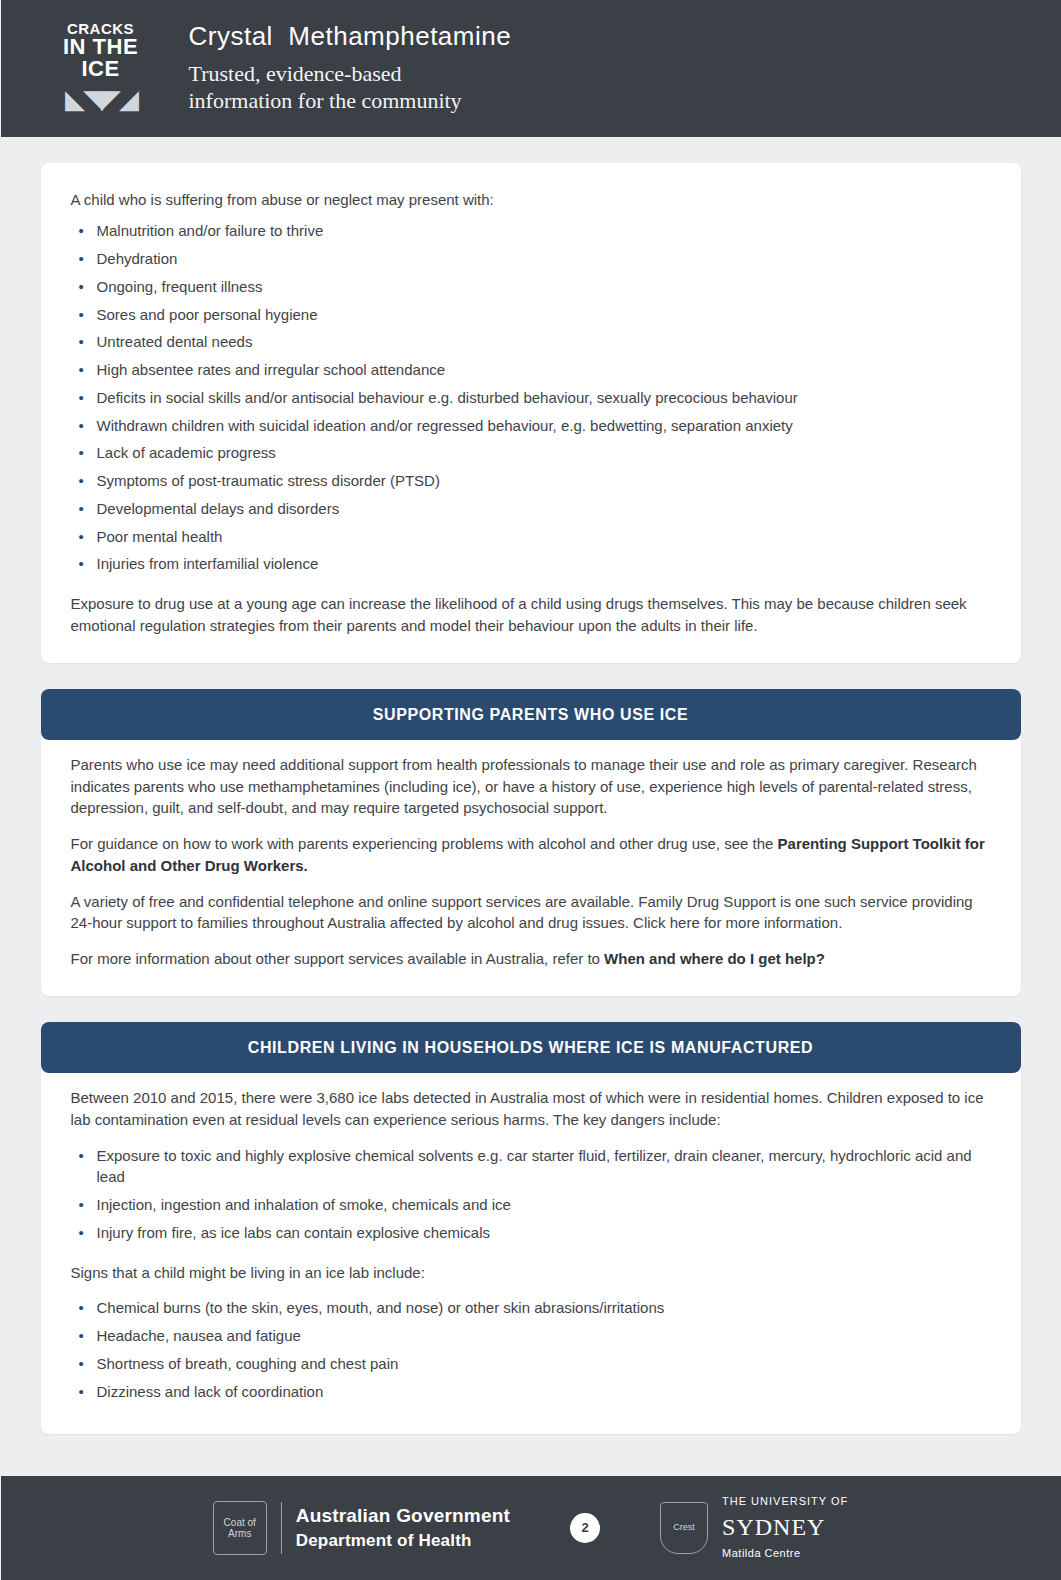CRACKS IN THE ICE
◣◥◤◢
Crystal Methamphetamine
Trusted, evidence-based
information for the community
A child who is suffering from abuse or neglect may present with:
Malnutrition and/or failure to thrive
Dehydration
Ongoing, frequent illness
Sores and poor personal hygiene
Untreated dental needs
High absentee rates and irregular school attendance
Deficits in social skills and/or antisocial behaviour e.g. disturbed behaviour, sexually precocious behaviour
Withdrawn children with suicidal ideation and/or regressed behaviour, e.g. bedwetting, separation anxiety
Lack of academic progress
Symptoms of post-traumatic stress disorder (PTSD)
Developmental delays and disorders
Poor mental health
Injuries from interfamilial violence
Exposure to drug use at a young age can increase the likelihood of a child using drugs themselves. This may be because children seek emotional regulation strategies from their parents and model their behaviour upon the adults in their life.
SUPPORTING PARENTS WHO USE ICE
Parents who use ice may need additional support from health professionals to manage their use and role as primary caregiver. Research indicates parents who use methamphetamines (including ice), or have a history of use, experience high levels of parental-related stress, depression, guilt, and self-doubt, and may require targeted psychosocial support.
For guidance on how to work with parents experiencing problems with alcohol and other drug use, see the Parenting Support Toolkit for Alcohol and Other Drug Workers.
A variety of free and confidential telephone and online support services are available. Family Drug Support is one such service providing 24-hour support to families throughout Australia affected by alcohol and drug issues. Click here for more information.
For more information about other support services available in Australia, refer to When and where do I get help?
CHILDREN LIVING IN HOUSEHOLDS WHERE ICE IS MANUFACTURED
Between 2010 and 2015, there were 3,680 ice labs detected in Australia most of which were in residential homes. Children exposed to ice lab contamination even at residual levels can experience serious harms. The key dangers include:
Exposure to toxic and highly explosive chemical solvents e.g. car starter fluid, fertilizer, drain cleaner, mercury, hydrochloric acid and lead
Injection, ingestion and inhalation of smoke, chemicals and ice
Injury from fire, as ice labs can contain explosive chemicals
Signs that a child might be living in an ice lab include:
Chemical burns (to the skin, eyes, mouth, and nose) or other skin abrasions/irritations
Headache, nausea and fatigue
Shortness of breath, coughing and chest pain
Dizziness and lack of coordination
Coat of
Arms
Australian Government
Department of Health
2
Crest
THE UNIVERSITY OF
SYDNEY
Matilda Centre